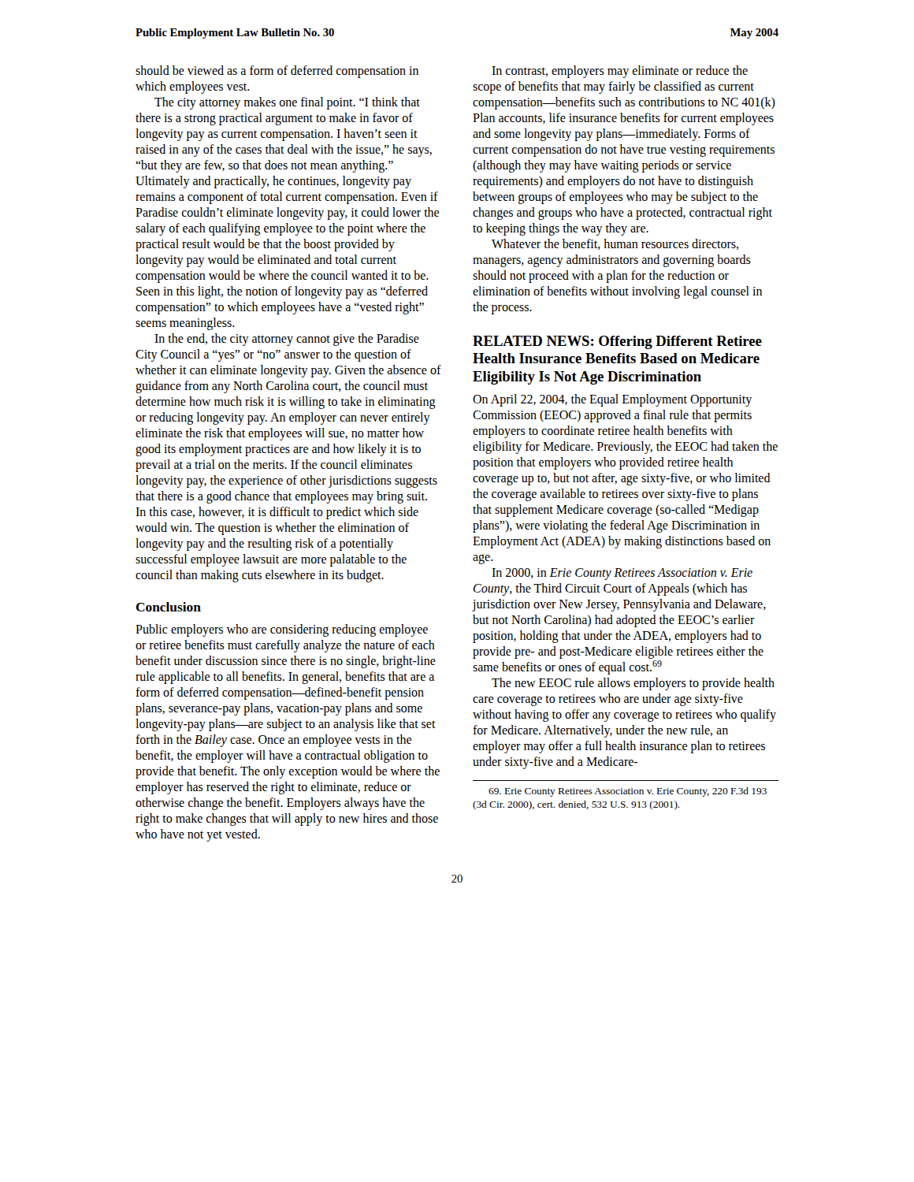Public Employment Law Bulletin No. 30 May 2004
should be viewed as a form of deferred compensation in which employees vest.
The city attorney makes one final point. “I think that there is a strong practical argument to make in favor of longevity pay as current compensation. I haven’t seen it raised in any of the cases that deal with the issue,” he says, “but they are few, so that does not mean anything.” Ultimately and practically, he continues, longevity pay remains a component of total current compensation. Even if Paradise couldn’t eliminate longevity pay, it could lower the salary of each qualifying employee to the point where the practical result would be that the boost provided by longevity pay would be eliminated and total current compensation would be where the council wanted it to be. Seen in this light, the notion of longevity pay as “deferred compensation” to which employees have a “vested right” seems meaningless.
In the end, the city attorney cannot give the Paradise City Council a “yes” or “no” answer to the question of whether it can eliminate longevity pay. Given the absence of guidance from any North Carolina court, the council must determine how much risk it is willing to take in eliminating or reducing longevity pay. An employer can never entirely eliminate the risk that employees will sue, no matter how good its employment practices are and how likely it is to prevail at a trial on the merits. If the council eliminates longevity pay, the experience of other jurisdictions suggests that there is a good chance that employees may bring suit. In this case, however, it is difficult to predict which side would win. The question is whether the elimination of longevity pay and the resulting risk of a potentially successful employee lawsuit are more palatable to the council than making cuts elsewhere in its budget.
Conclusion
Public employers who are considering reducing employee or retiree benefits must carefully analyze the nature of each benefit under discussion since there is no single, bright-line rule applicable to all benefits. In general, benefits that are a form of deferred compensation—defined-benefit pension plans, severance-pay plans, vacation-pay plans and some longevity-pay plans—are subject to an analysis like that set forth in the Bailey case. Once an employee vests in the benefit, the employer will have a contractual obligation to provide that benefit. The only exception would be where the employer has reserved the right to eliminate, reduce or otherwise change the benefit. Employers always have the right to make changes that will apply to new hires and those who have not yet vested.
In contrast, employers may eliminate or reduce the scope of benefits that may fairly be classified as current compensation—benefits such as contributions to NC 401(k) Plan accounts, life insurance benefits for current employees and some longevity pay plans—immediately. Forms of current compensation do not have true vesting requirements (although they may have waiting periods or service requirements) and employers do not have to distinguish between groups of employees who may be subject to the changes and groups who have a protected, contractual right to keeping things the way they are.
Whatever the benefit, human resources directors, managers, agency administrators and governing boards should not proceed with a plan for the reduction or elimination of benefits without involving legal counsel in the process.
RELATED NEWS: Offering Different Retiree Health Insurance Benefits Based on Medicare Eligibility Is Not Age Discrimination
On April 22, 2004, the Equal Employment Opportunity Commission (EEOC) approved a final rule that permits employers to coordinate retiree health benefits with eligibility for Medicare. Previously, the EEOC had taken the position that employers who provided retiree health coverage up to, but not after, age sixty-five, or who limited the coverage available to retirees over sixty-five to plans that supplement Medicare coverage (so-called “Medigap plans”), were violating the federal Age Discrimination in Employment Act (ADEA) by making distinctions based on age.
In 2000, in Erie County Retirees Association v. Erie County, the Third Circuit Court of Appeals (which has jurisdiction over New Jersey, Pennsylvania and Delaware, but not North Carolina) had adopted the EEOC’s earlier position, holding that under the ADEA, employers had to provide pre- and post-Medicare eligible retirees either the same benefits or ones of equal cost.69
The new EEOC rule allows employers to provide health care coverage to retirees who are under age sixty-five without having to offer any coverage to retirees who qualify for Medicare. Alternatively, under the new rule, an employer may offer a full health insurance plan to retirees under sixty-five and a Medicare-
69. Erie County Retirees Association v. Erie County, 220 F.3d 193 (3d Cir. 2000), cert. denied, 532 U.S. 913 (2001).
20